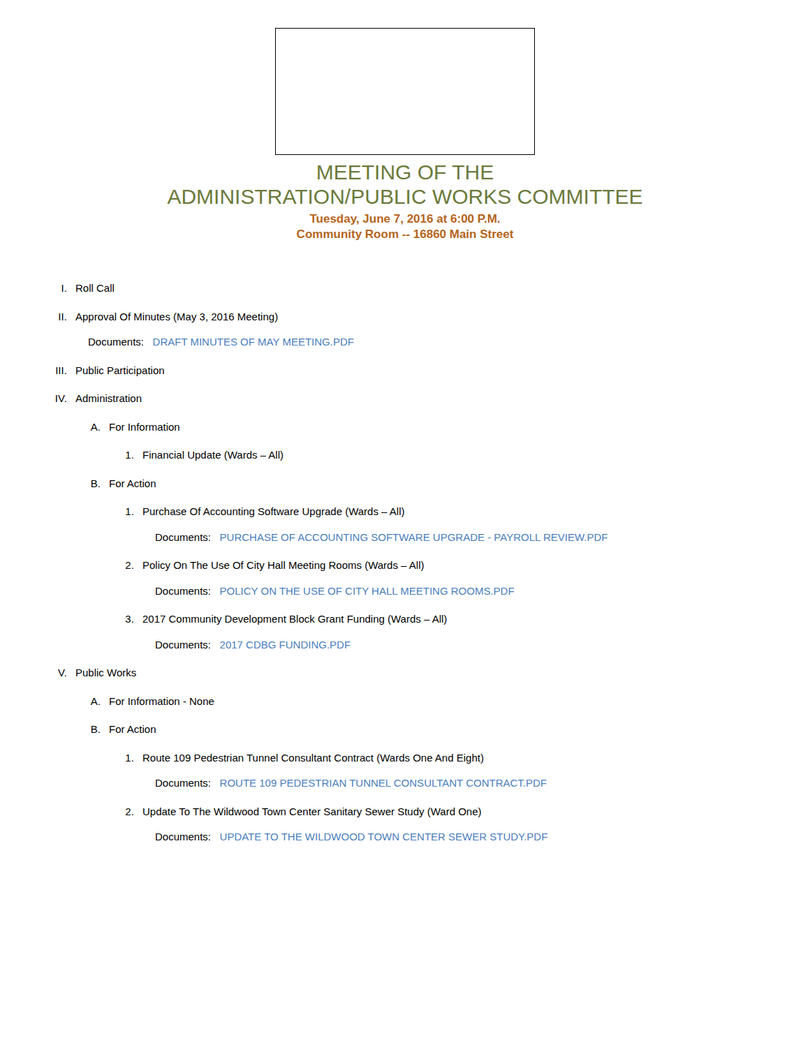MEETING OF THE
ADMINISTRATION/PUBLIC WORKS COMMITTEE
Tuesday, June 7, 2016 at 6:00 P.M.
Community Room -- 16860 Main Street
Roll Call
Approval Of Minutes (May 3, 2016 Meeting)
Documents: DRAFT MINUTES OF MAY MEETING.PDF
Public Participation
Administration
For Information
Financial Update (Wards – All)
For Action
Purchase Of Accounting Software Upgrade (Wards – All)
Documents: PURCHASE OF ACCOUNTING SOFTWARE UPGRADE - PAYROLL REVIEW.PDF
Policy On The Use Of City Hall Meeting Rooms (Wards – All)
Documents: POLICY ON THE USE OF CITY HALL MEETING ROOMS.PDF
2017 Community Development Block Grant Funding (Wards – All)
Documents: 2017 CDBG FUNDING.PDF
Public Works
For Information - None
For Action
Route 109 Pedestrian Tunnel Consultant Contract (Wards One And Eight)
Documents: ROUTE 109 PEDESTRIAN TUNNEL CONSULTANT CONTRACT.PDF
Update To The Wildwood Town Center Sanitary Sewer Study (Ward One)
Documents: UPDATE TO THE WILDWOOD TOWN CENTER SEWER STUDY.PDF